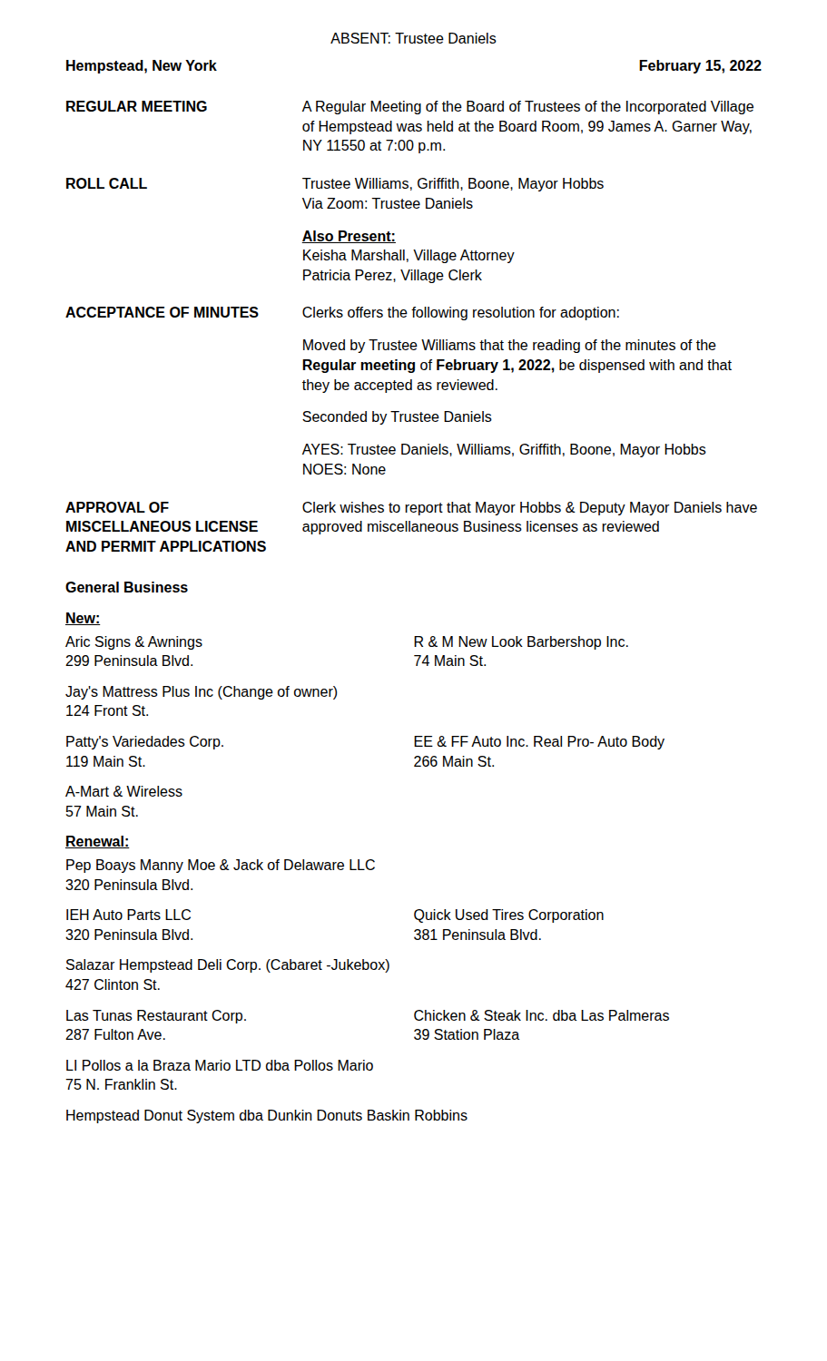ABSENT: Trustee Daniels
Hempstead, New York February 15, 2022
REGULAR MEETING
A Regular Meeting of the Board of Trustees of the Incorporated Village of Hempstead was held at the Board Room, 99 James A. Garner Way, NY 11550 at 7:00 p.m.
ROLL CALL
Trustee Williams, Griffith, Boone, Mayor Hobbs
Via Zoom: Trustee Daniels
Also Present:
Keisha Marshall, Village Attorney
Patricia Perez, Village Clerk
ACCEPTANCE OF MINUTES
Clerks offers the following resolution for adoption:
Moved by Trustee Williams that the reading of the minutes of the Regular meeting of February 1, 2022, be dispensed with and that they be accepted as reviewed.
Seconded by Trustee Daniels
AYES: Trustee Daniels, Williams, Griffith, Boone, Mayor Hobbs
NOES: None
APPROVAL OF
MISCELLANEOUS LICENSE
AND PERMIT APPLICATIONS
Clerk wishes to report that Mayor Hobbs & Deputy Mayor Daniels have approved miscellaneous Business licenses as reviewed
General Business
New:
| Aric Signs & Awnings 299 Peninsula Blvd. | R & M New Look Barbershop Inc. 74 Main St. |
Jay's Mattress Plus Inc (Change of owner)
124 Front St.
| Patty's Variedades Corp. 119 Main St. | EE & FF Auto Inc. Real Pro- Auto Body 266 Main St. |
A-Mart & Wireless
57 Main St.
Renewal:
Pep Boays Manny Moe & Jack of Delaware LLC
320 Peninsula Blvd.
| IEH Auto Parts LLC 320 Peninsula Blvd. | Quick Used Tires Corporation 381 Peninsula Blvd. |
Salazar Hempstead Deli Corp. (Cabaret -Jukebox)
427 Clinton St.
| Las Tunas Restaurant Corp. 287 Fulton Ave. | Chicken & Steak Inc. dba Las Palmeras 39 Station Plaza |
LI Pollos a la Braza Mario LTD dba Pollos Mario
75 N. Franklin St.
Hempstead Donut System dba Dunkin Donuts Baskin Robbins